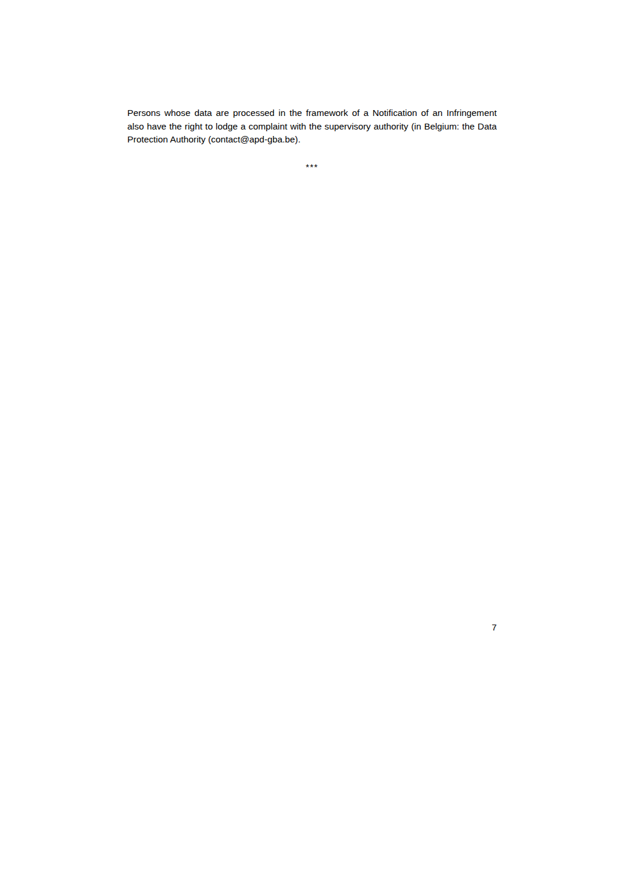Persons whose data are processed in the framework of a Notification of an Infringement also have the right to lodge a complaint with the supervisory authority (in Belgium: the Data Protection Authority (contact@apd-gba.be).
***
7